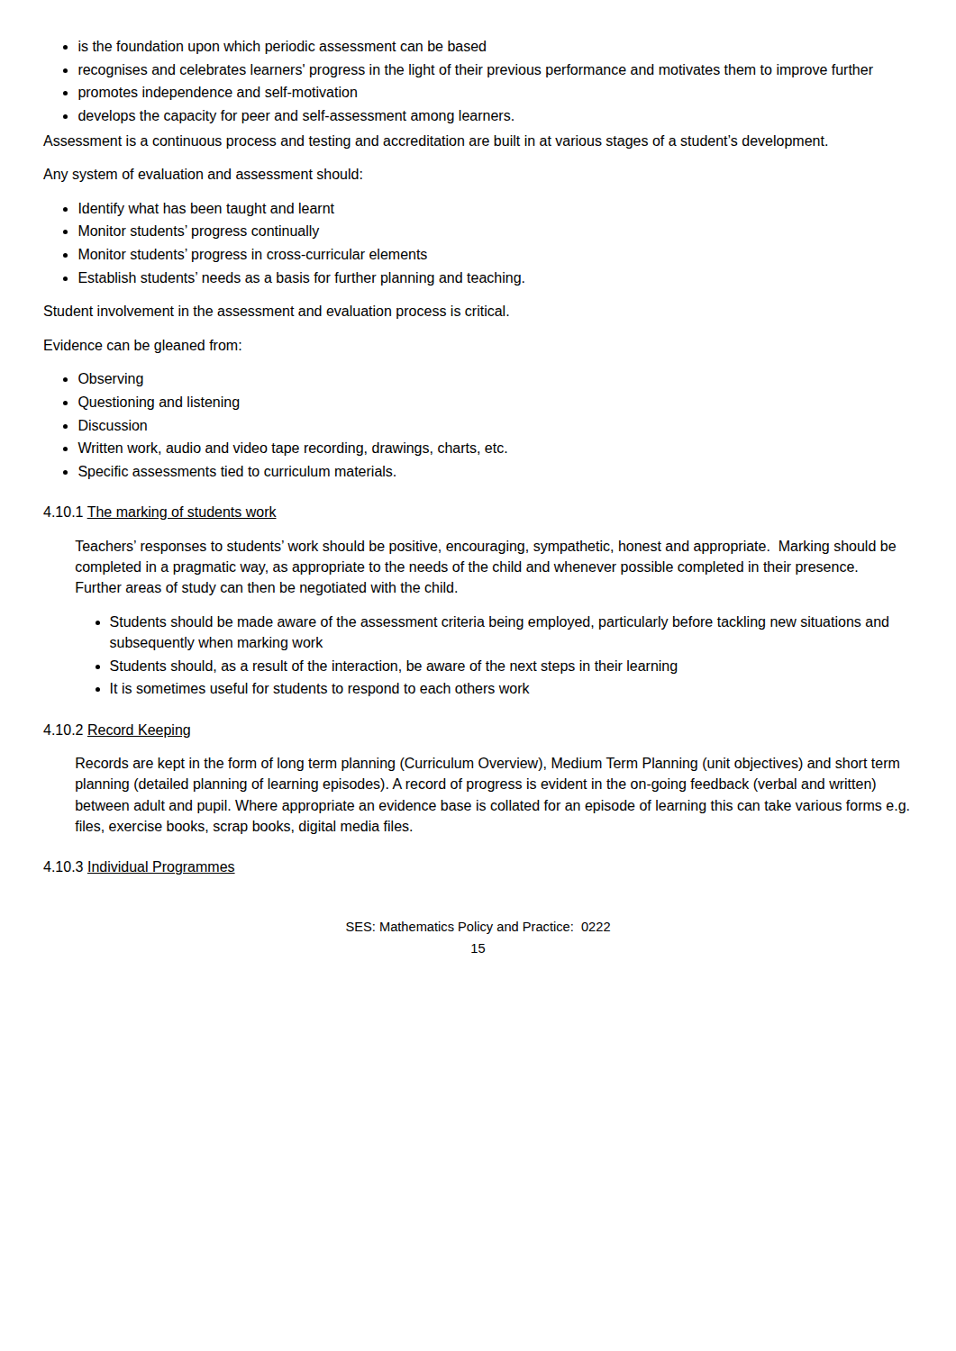is the foundation upon which periodic assessment can be based
recognises and celebrates learners' progress in the light of their previous performance and motivates them to improve further
promotes independence and self-motivation
develops the capacity for peer and self-assessment among learners.
Assessment is a continuous process and testing and accreditation are built in at various stages of a student’s development.
Any system of evaluation and assessment should:
Identify what has been taught and learnt
Monitor students’ progress continually
Monitor students’ progress in cross-curricular elements
Establish students’ needs as a basis for further planning and teaching.
Student involvement in the assessment and evaluation process is critical.
Evidence can be gleaned from:
Observing
Questioning and listening
Discussion
Written work, audio and video tape recording, drawings, charts, etc.
Specific assessments tied to curriculum materials.
4.10.1 The marking of students work
Teachers’ responses to students’ work should be positive, encouraging, sympathetic, honest and appropriate. Marking should be completed in a pragmatic way, as appropriate to the needs of the child and whenever possible completed in their presence. Further areas of study can then be negotiated with the child.
Students should be made aware of the assessment criteria being employed, particularly before tackling new situations and subsequently when marking work
Students should, as a result of the interaction, be aware of the next steps in their learning
It is sometimes useful for students to respond to each others work
4.10.2 Record Keeping
Records are kept in the form of long term planning (Curriculum Overview), Medium Term Planning (unit objectives) and short term planning (detailed planning of learning episodes). A record of progress is evident in the on-going feedback (verbal and written) between adult and pupil. Where appropriate an evidence base is collated for an episode of learning this can take various forms e.g. files, exercise books, scrap books, digital media files.
4.10.3 Individual Programmes
SES: Mathematics Policy and Practice: 0222
15